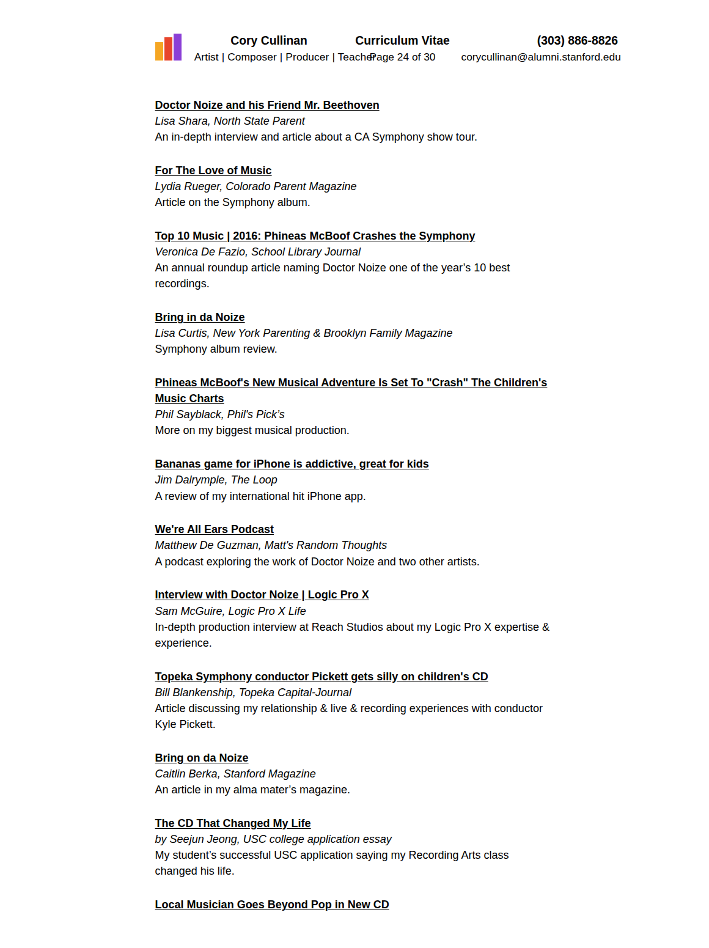Cory Cullinan
Curriculum Vitae
(303) 886-8826
Artist | Composer | Producer | Teacher
Page 24 of 30
corycullinan@alumni.stanford.edu
Doctor Noize and his Friend Mr. Beethoven
Lisa Shara, North State Parent
An in-depth interview and article about a CA Symphony show tour.
For The Love of Music
Lydia Rueger, Colorado Parent Magazine
Article on the Symphony album.
Top 10 Music | 2016: Phineas McBoof Crashes the Symphony
Veronica De Fazio, School Library Journal
An annual roundup article naming Doctor Noize one of the year’s 10 best recordings.
Bring in da Noize
Lisa Curtis, New York Parenting & Brooklyn Family Magazine
Symphony album review.
Phineas McBoof's New Musical Adventure Is Set To "Crash" The Children's Music Charts
Phil Sayblack, Phil's Pick’s
More on my biggest musical production.
Bananas game for iPhone is addictive, great for kids
Jim Dalrymple, The Loop
A review of my international hit iPhone app.
We're All Ears Podcast
Matthew De Guzman, Matt's Random Thoughts
A podcast exploring the work of Doctor Noize and two other artists.
Interview with Doctor Noize | Logic Pro X
Sam McGuire, Logic Pro X Life
In-depth production interview at Reach Studios about my Logic Pro X expertise & experience.
Topeka Symphony conductor Pickett gets silly on children's CD
Bill Blankenship, Topeka Capital-Journal
Article discussing my relationship & live & recording experiences with conductor Kyle Pickett.
Bring on da Noize
Caitlin Berka, Stanford Magazine
An article in my alma mater’s magazine.
The CD That Changed My Life
by Seejun Jeong, USC college application essay
My student’s successful USC application saying my Recording Arts class changed his life.
Local Musician Goes Beyond Pop in New CD